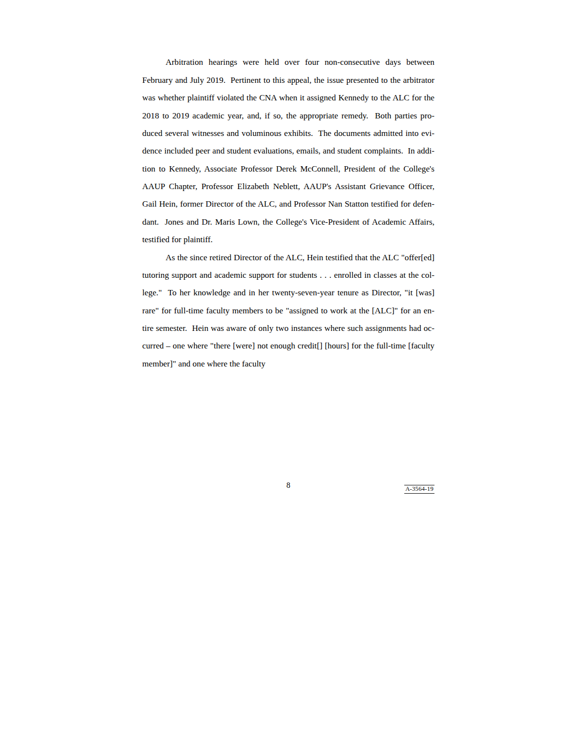Arbitration hearings were held over four non-consecutive days between February and July 2019. Pertinent to this appeal, the issue presented to the arbitrator was whether plaintiff violated the CNA when it assigned Kennedy to the ALC for the 2018 to 2019 academic year, and, if so, the appropriate remedy. Both parties produced several witnesses and voluminous exhibits. The documents admitted into evidence included peer and student evaluations, emails, and student complaints. In addition to Kennedy, Associate Professor Derek McConnell, President of the College's AAUP Chapter, Professor Elizabeth Neblett, AAUP's Assistant Grievance Officer, Gail Hein, former Director of the ALC, and Professor Nan Statton testified for defendant. Jones and Dr. Maris Lown, the College's Vice-President of Academic Affairs, testified for plaintiff.
As the since retired Director of the ALC, Hein testified that the ALC "offer[ed] tutoring support and academic support for students . . . enrolled in classes at the college." To her knowledge and in her twenty-seven-year tenure as Director, "it [was] rare" for full-time faculty members to be "assigned to work at the [ALC]" for an entire semester. Hein was aware of only two instances where such assignments had occurred – one where "there [were] not enough credit[] [hours] for the full-time [faculty member]" and one where the faculty
8A-3564-19